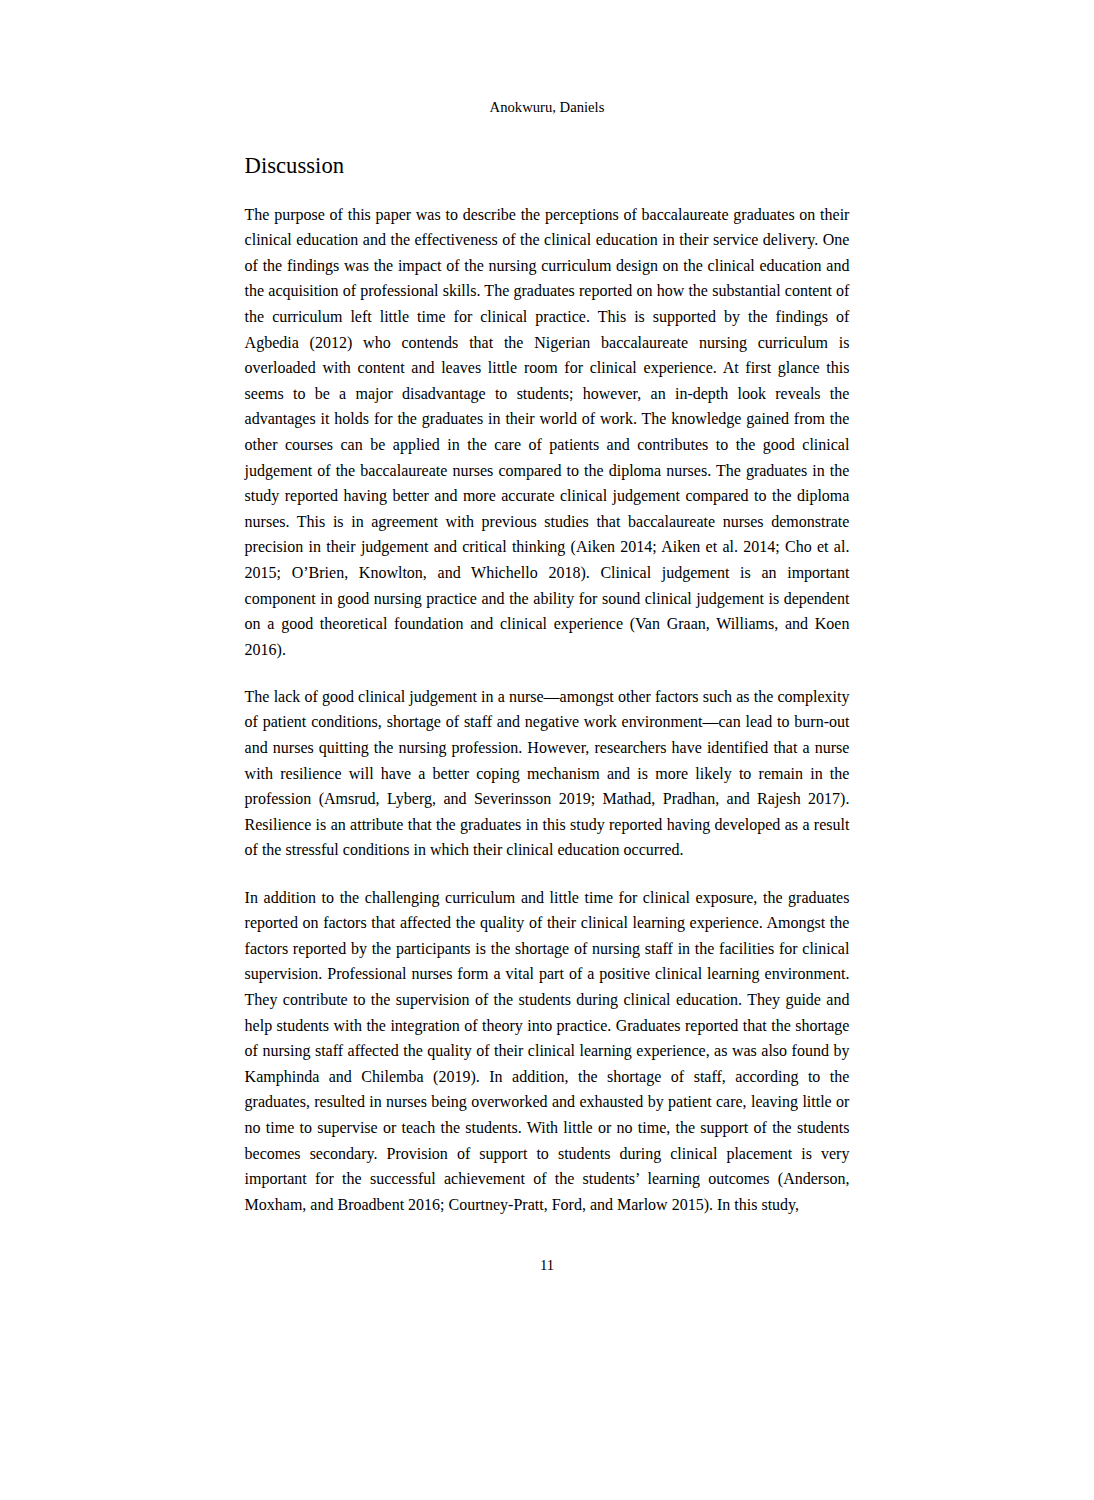Anokwuru, Daniels
Discussion
The purpose of this paper was to describe the perceptions of baccalaureate graduates on their clinical education and the effectiveness of the clinical education in their service delivery. One of the findings was the impact of the nursing curriculum design on the clinical education and the acquisition of professional skills. The graduates reported on how the substantial content of the curriculum left little time for clinical practice. This is supported by the findings of Agbedia (2012) who contends that the Nigerian baccalaureate nursing curriculum is overloaded with content and leaves little room for clinical experience. At first glance this seems to be a major disadvantage to students; however, an in-depth look reveals the advantages it holds for the graduates in their world of work. The knowledge gained from the other courses can be applied in the care of patients and contributes to the good clinical judgement of the baccalaureate nurses compared to the diploma nurses. The graduates in the study reported having better and more accurate clinical judgement compared to the diploma nurses. This is in agreement with previous studies that baccalaureate nurses demonstrate precision in their judgement and critical thinking (Aiken 2014; Aiken et al. 2014; Cho et al. 2015; O’Brien, Knowlton, and Whichello 2018). Clinical judgement is an important component in good nursing practice and the ability for sound clinical judgement is dependent on a good theoretical foundation and clinical experience (Van Graan, Williams, and Koen 2016).
The lack of good clinical judgement in a nurse—amongst other factors such as the complexity of patient conditions, shortage of staff and negative work environment—can lead to burn-out and nurses quitting the nursing profession. However, researchers have identified that a nurse with resilience will have a better coping mechanism and is more likely to remain in the profession (Amsrud, Lyberg, and Severinsson 2019; Mathad, Pradhan, and Rajesh 2017). Resilience is an attribute that the graduates in this study reported having developed as a result of the stressful conditions in which their clinical education occurred.
In addition to the challenging curriculum and little time for clinical exposure, the graduates reported on factors that affected the quality of their clinical learning experience. Amongst the factors reported by the participants is the shortage of nursing staff in the facilities for clinical supervision. Professional nurses form a vital part of a positive clinical learning environment. They contribute to the supervision of the students during clinical education. They guide and help students with the integration of theory into practice. Graduates reported that the shortage of nursing staff affected the quality of their clinical learning experience, as was also found by Kamphinda and Chilemba (2019). In addition, the shortage of staff, according to the graduates, resulted in nurses being overworked and exhausted by patient care, leaving little or no time to supervise or teach the students. With little or no time, the support of the students becomes secondary. Provision of support to students during clinical placement is very important for the successful achievement of the students’ learning outcomes (Anderson, Moxham, and Broadbent 2016; Courtney-Pratt, Ford, and Marlow 2015). In this study,
11